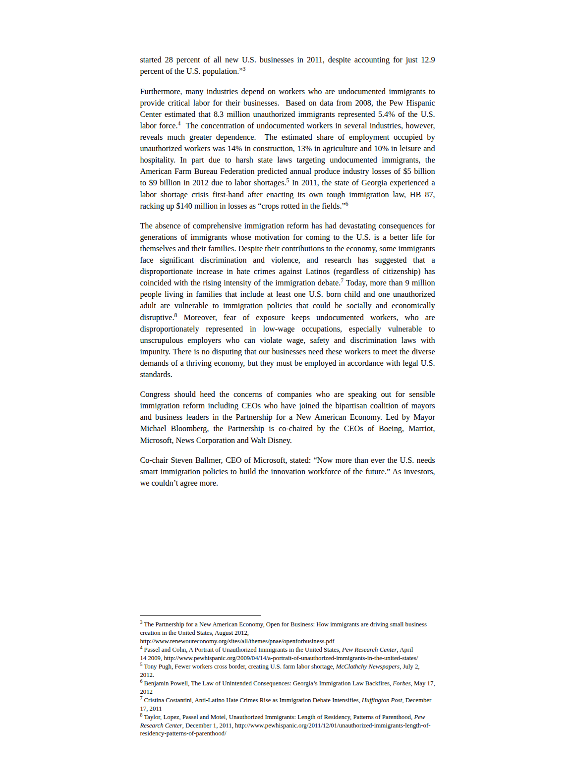started 28 percent of all new U.S. businesses in 2011, despite accounting for just 12.9 percent of the U.S. population.”3
Furthermore, many industries depend on workers who are undocumented immigrants to provide critical labor for their businesses. Based on data from 2008, the Pew Hispanic Center estimated that 8.3 million unauthorized immigrants represented 5.4% of the U.S. labor force.4 The concentration of undocumented workers in several industries, however, reveals much greater dependence. The estimated share of employment occupied by unauthorized workers was 14% in construction, 13% in agriculture and 10% in leisure and hospitality. In part due to harsh state laws targeting undocumented immigrants, the American Farm Bureau Federation predicted annual produce industry losses of $5 billion to $9 billion in 2012 due to labor shortages.5 In 2011, the state of Georgia experienced a labor shortage crisis first-hand after enacting its own tough immigration law, HB 87, racking up $140 million in losses as “crops rotted in the fields.”6
The absence of comprehensive immigration reform has had devastating consequences for generations of immigrants whose motivation for coming to the U.S. is a better life for themselves and their families. Despite their contributions to the economy, some immigrants face significant discrimination and violence, and research has suggested that a disproportionate increase in hate crimes against Latinos (regardless of citizenship) has coincided with the rising intensity of the immigration debate.7 Today, more than 9 million people living in families that include at least one U.S. born child and one unauthorized adult are vulnerable to immigration policies that could be socially and economically disruptive.8 Moreover, fear of exposure keeps undocumented workers, who are disproportionately represented in low-wage occupations, especially vulnerable to unscrupulous employers who can violate wage, safety and discrimination laws with impunity. There is no disputing that our businesses need these workers to meet the diverse demands of a thriving economy, but they must be employed in accordance with legal U.S. standards.
Congress should heed the concerns of companies who are speaking out for sensible immigration reform including CEOs who have joined the bipartisan coalition of mayors and business leaders in the Partnership for a New American Economy. Led by Mayor Michael Bloomberg, the Partnership is co-chaired by the CEOs of Boeing, Marriot, Microsoft, News Corporation and Walt Disney.
Co-chair Steven Ballmer, CEO of Microsoft, stated: “Now more than ever the U.S. needs smart immigration policies to build the innovation workforce of the future.” As investors, we couldn’t agree more.
3 The Partnership for a New American Economy, Open for Business: How immigrants are driving small business creation in the United States, August 2012,
http://www.renewoureconomy.org/sites/all/themes/pnae/openforbusiness.pdf
4 Passel and Cohn, A Portrait of Unauthorized Immigrants in the United States, Pew Research Center, April
14 2009, http://www.pewhispanic.org/2009/04/14/a-portrait-of-unauthorized-immigrants-in-the-united-states/
5 Tony Pugh, Fewer workers cross border, creating U.S. farm labor shortage, McClathchy Newspapers, July 2, 2012.
6 Benjamin Powell, The Law of Unintended Consequences: Georgia’s Immigration Law Backfires, Forbes, May 17, 2012
7 Cristina Costantini, Anti-Latino Hate Crimes Rise as Immigration Debate Intensifies, Huffington Post, December 17, 2011
8 Taylor, Lopez, Passel and Motel, Unauthorized Immigrants: Length of Residency, Patterns of Parenthood, Pew Research Center, December 1, 2011, http://www.pewhispanic.org/2011/12/01/unauthorized-immigrants-length-of-residency-patterns-of-parenthood/